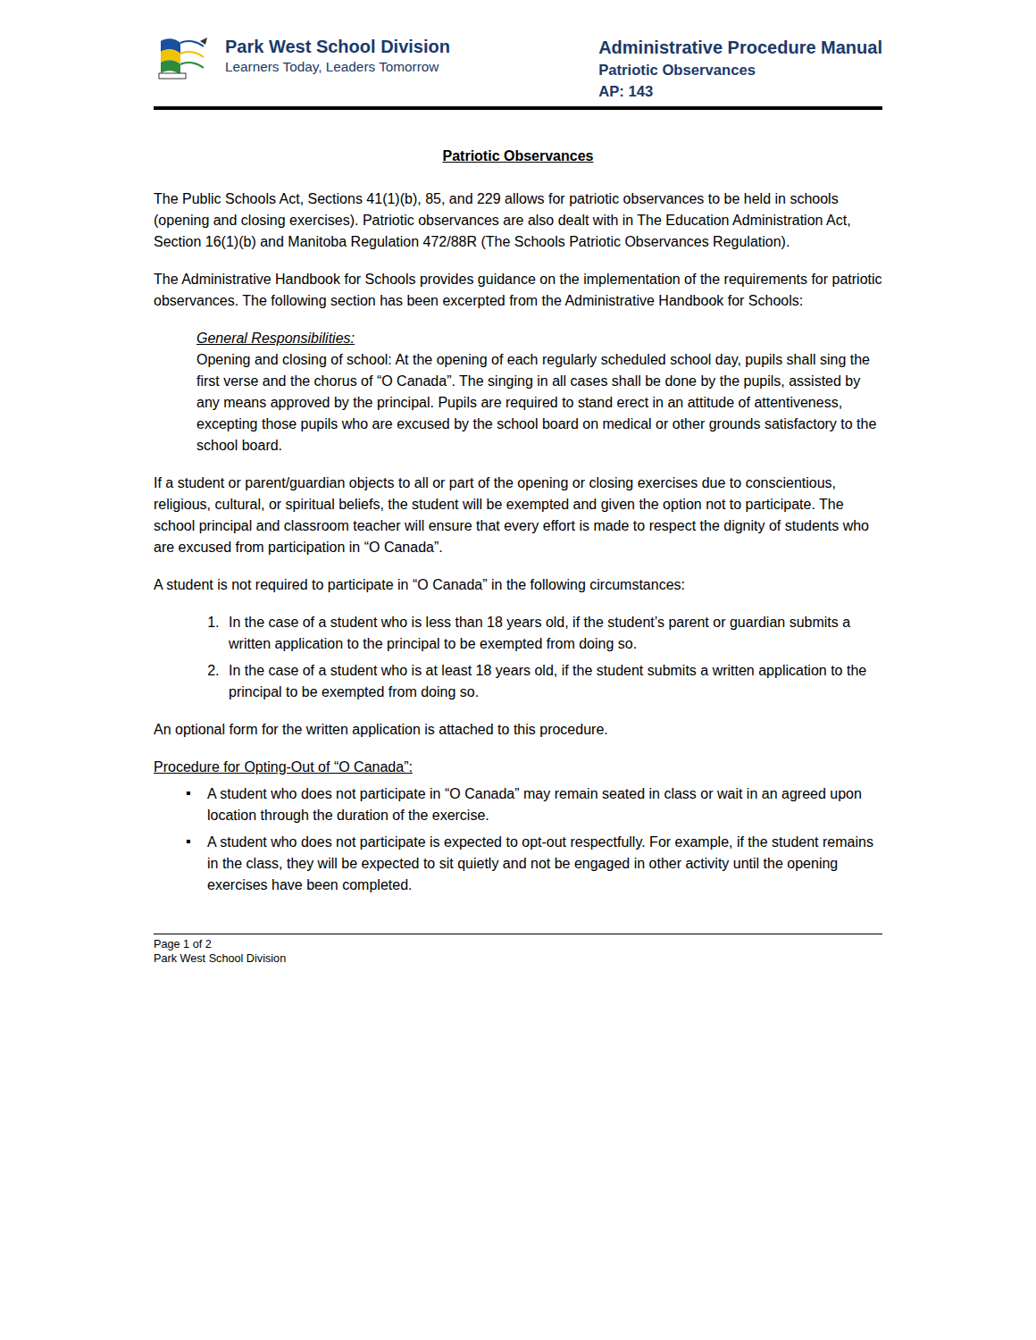Park West School Division
Learners Today, Leaders Tomorrow
Administrative Procedure Manual
Patriotic Observances
AP: 143
Patriotic Observances
The Public Schools Act, Sections 41(1)(b), 85, and 229 allows for patriotic observances to be held in schools (opening and closing exercises). Patriotic observances are also dealt with in The Education Administration Act, Section 16(1)(b) and Manitoba Regulation 472/88R (The Schools Patriotic Observances Regulation).
The Administrative Handbook for Schools provides guidance on the implementation of the requirements for patriotic observances. The following section has been excerpted from the Administrative Handbook for Schools:
General Responsibilities:
Opening and closing of school: At the opening of each regularly scheduled school day, pupils shall sing the first verse and the chorus of “O Canada”. The singing in all cases shall be done by the pupils, assisted by any means approved by the principal. Pupils are required to stand erect in an attitude of attentiveness, excepting those pupils who are excused by the school board on medical or other grounds satisfactory to the school board.
If a student or parent/guardian objects to all or part of the opening or closing exercises due to conscientious, religious, cultural, or spiritual beliefs, the student will be exempted and given the option not to participate. The school principal and classroom teacher will ensure that every effort is made to respect the dignity of students who are excused from participation in “O Canada”.
A student is not required to participate in “O Canada” in the following circumstances:
In the case of a student who is less than 18 years old, if the student’s parent or guardian submits a written application to the principal to be exempted from doing so.
In the case of a student who is at least 18 years old, if the student submits a written application to the principal to be exempted from doing so.
An optional form for the written application is attached to this procedure.
Procedure for Opting-Out of “O Canada”:
A student who does not participate in “O Canada” may remain seated in class or wait in an agreed upon location through the duration of the exercise.
A student who does not participate is expected to opt-out respectfully. For example, if the student remains in the class, they will be expected to sit quietly and not be engaged in other activity until the opening exercises have been completed.
Page 1 of 2
Park West School Division